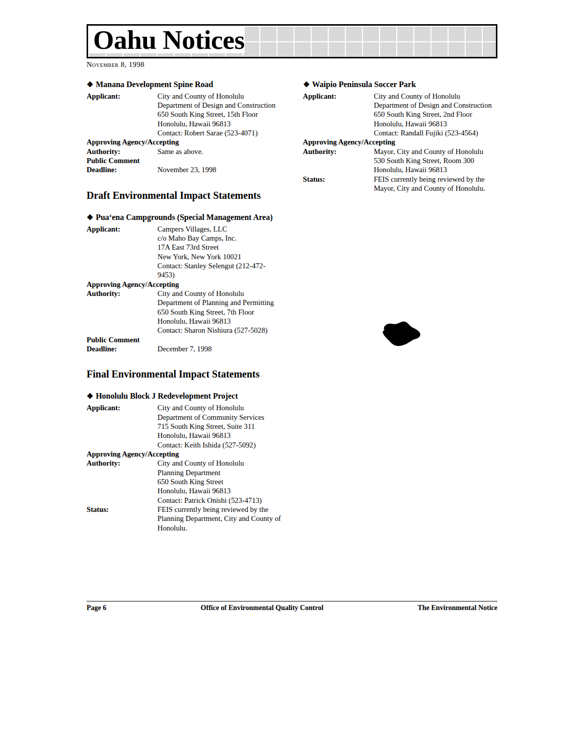Oahu Notices
November 8, 1998
❖Manana Development Spine Road
Applicant:
City and County of Honolulu
Department of Design and Construction
650 South King Street, 15th Floor
Honolulu, Hawaii 96813
Contact: Robert Sarae (523-4071)
Approving Agency/Accepting
Authority:
Same as above.
Public Comment
Deadline:
November 23, 1998
Draft Environmental Impact Statements
❖Puaʻena Campgrounds (Special Management Area)
Applicant:
Campers Villages, LLC
c/o Maho Bay Camps, Inc.
17A East 73rd Street
New York, New York 10021
Contact: Stanley Selengut (212-472-9453)
Approving Agency/Accepting
Authority:
City and County of Honolulu
Department of Planning and Permitting
650 South King Street, 7th Floor
Honolulu, Hawaii 96813
Contact: Sharon Nishiura (527-5028)
Public Comment
Deadline:
December 7, 1998
Final Environmental Impact Statements
❖Honolulu Block J Redevelopment Project
Applicant:
City and County of Honolulu
Department of Community Services
715 South King Street, Suite 311
Honolulu, Hawaii 96813
Contact: Keith Ishida (527-5092)
Approving Agency/Accepting
Authority:
City and County of Honolulu
Planning Department
650 South King Street
Honolulu, Hawaii 96813
Contact: Patrick Onishi (523-4713)
Status:
FEIS currently being reviewed by the Planning Department, City and County of Honolulu.
❖Waipio Peninsula Soccer Park
Applicant:
City and County of Honolulu
Department of Design and Construction
650 South King Street, 2nd Floor
Honolulu, Hawaii 96813
Contact: Randall Fujiki (523-4564)
Approving Agency/Accepting
Authority:
Mayor, City and County of Honolulu
530 South King Street, Room 300
Honolulu, Hawaii 96813
Status:
FEIS currently being reviewed by the Mayor, City and County of Honolulu.
Island of Oahu silhouette
Page 6
Office of Environmental Quality Control
The Environmental Notice